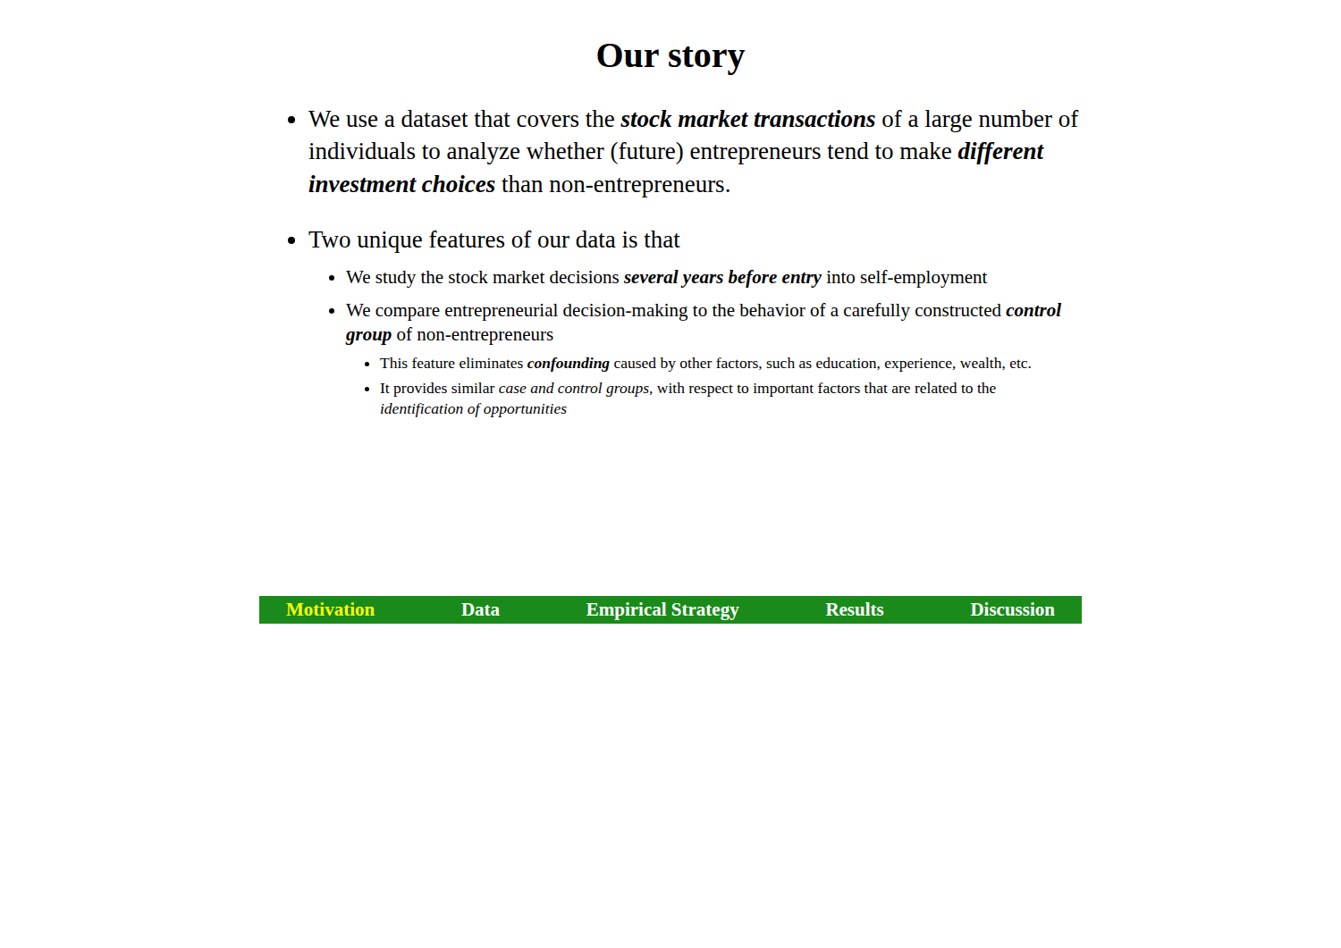Our story
We use a dataset that covers the stock market transactions of a large number of individuals to analyze whether (future) entrepreneurs tend to make different investment choices than non-entrepreneurs.
Two unique features of our data is that
We study the stock market decisions several years before entry into self-employment
We compare entrepreneurial decision-making to the behavior of a carefully constructed control group of non-entrepreneurs
This feature eliminates confounding caused by other factors, such as education, experience, wealth, etc.
It provides similar case and control groups, with respect to important factors that are related to the identification of opportunities
Motivation Data Empirical Strategy Results Discussion